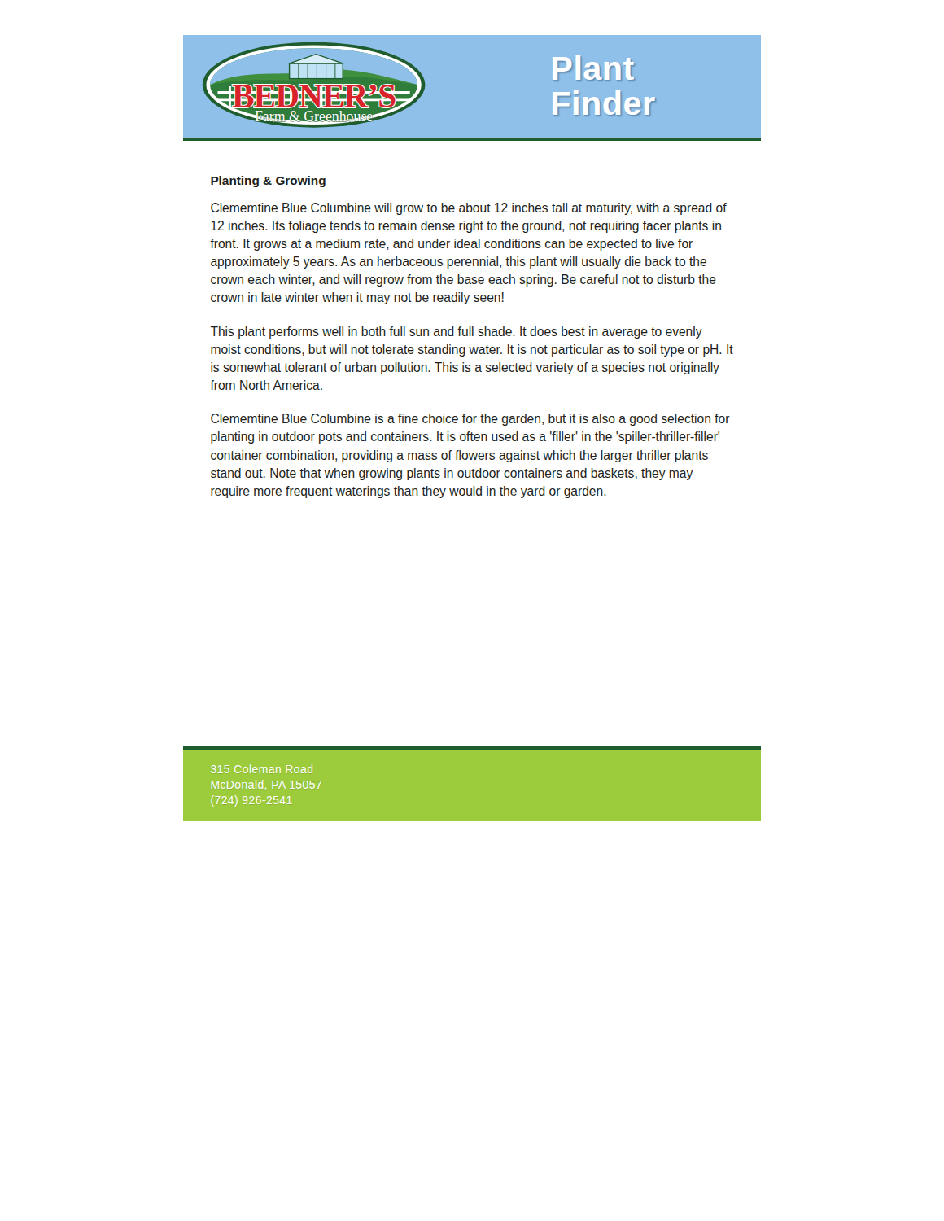BEDNER’S Farm & Greenhouse
Plant
Finder
Planting & Growing
Clememtine Blue Columbine will grow to be about 12 inches tall at maturity, with a spread of 12 inches. Its foliage tends to remain dense right to the ground, not requiring facer plants in front. It grows at a medium rate, and under ideal conditions can be expected to live for approximately 5 years. As an herbaceous perennial, this plant will usually die back to the crown each winter, and will regrow from the base each spring. Be careful not to disturb the crown in late winter when it may not be readily seen!
This plant performs well in both full sun and full shade. It does best in average to evenly moist conditions, but will not tolerate standing water. It is not particular as to soil type or pH. It is somewhat tolerant of urban pollution. This is a selected variety of a species not originally from North America.
Clememtine Blue Columbine is a fine choice for the garden, but it is also a good selection for planting in outdoor pots and containers. It is often used as a 'filler' in the 'spiller-thriller-filler' container combination, providing a mass of flowers against which the larger thriller plants stand out. Note that when growing plants in outdoor containers and baskets, they may require more frequent waterings than they would in the yard or garden.
315 Coleman Road
McDonald, PA 15057
(724) 926-2541